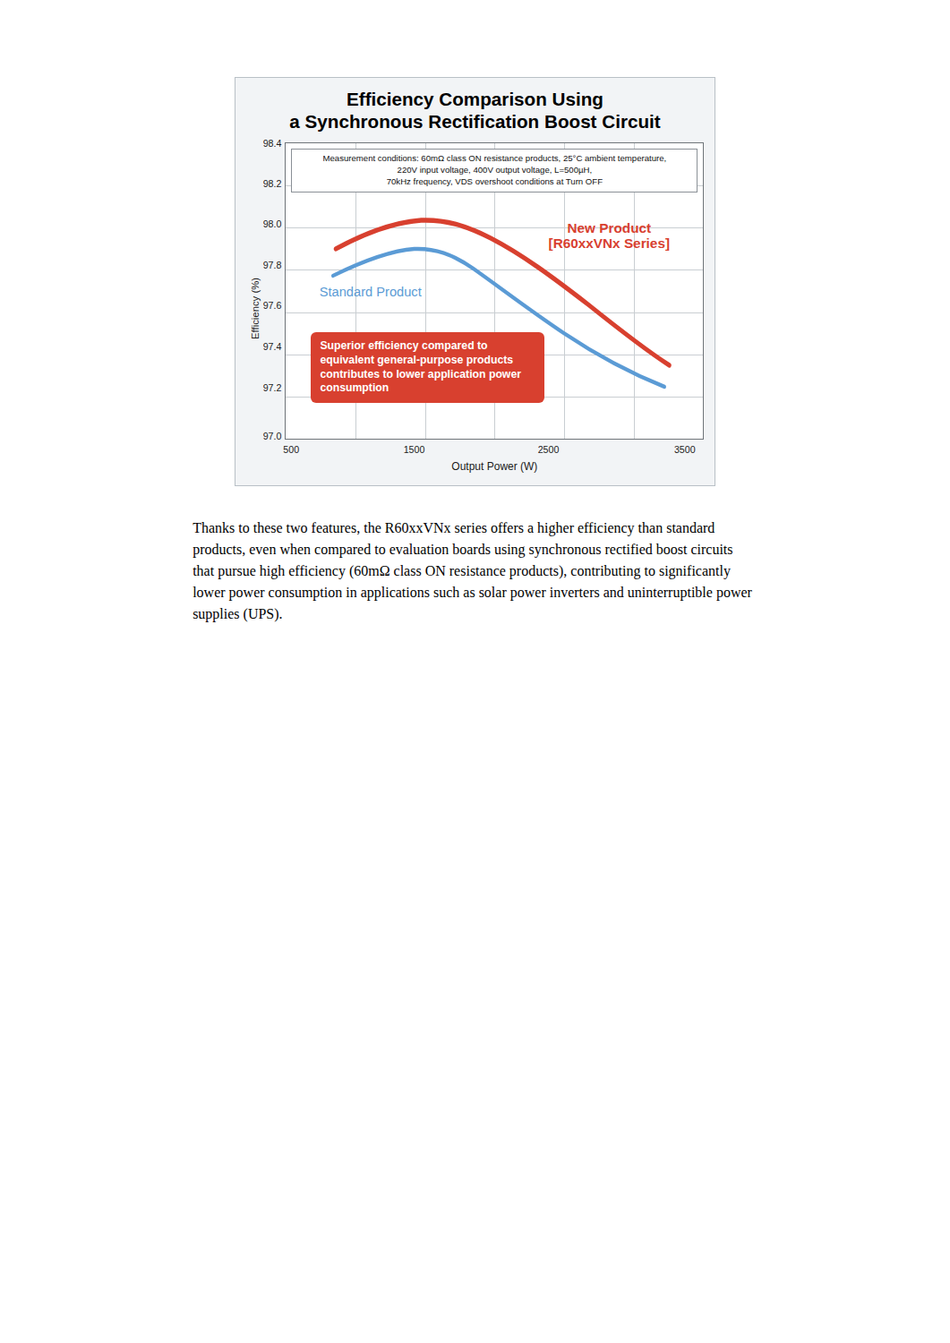Efficiency Comparison Using
a Synchronous Rectification Boost Circuit
Efficiency (%)
98.4 98.2 98.0 97.8 97.6 97.4 97.2 97.0
Measurement conditions: 60mΩ class ON resistance products, 25°C ambient temperature,
220V input voltage, 400V output voltage, L=500µH,
70kHz frequency, VDS overshoot conditions at Turn OFF
New Product
[R60xxVNx Series]
Standard Product
Superior efficiency compared to equivalent general-purpose products contributes to lower application power consumption
500 1500 2500 3500
Output Power (W)
Thanks to these two features, the R60xxVNx series offers a higher efficiency than standard products, even when compared to evaluation boards using synchronous rectified boost circuits that pursue high efficiency (60mΩ class ON resistance products), contributing to significantly lower power consumption in applications such as solar power inverters and uninterruptible power supplies (UPS).